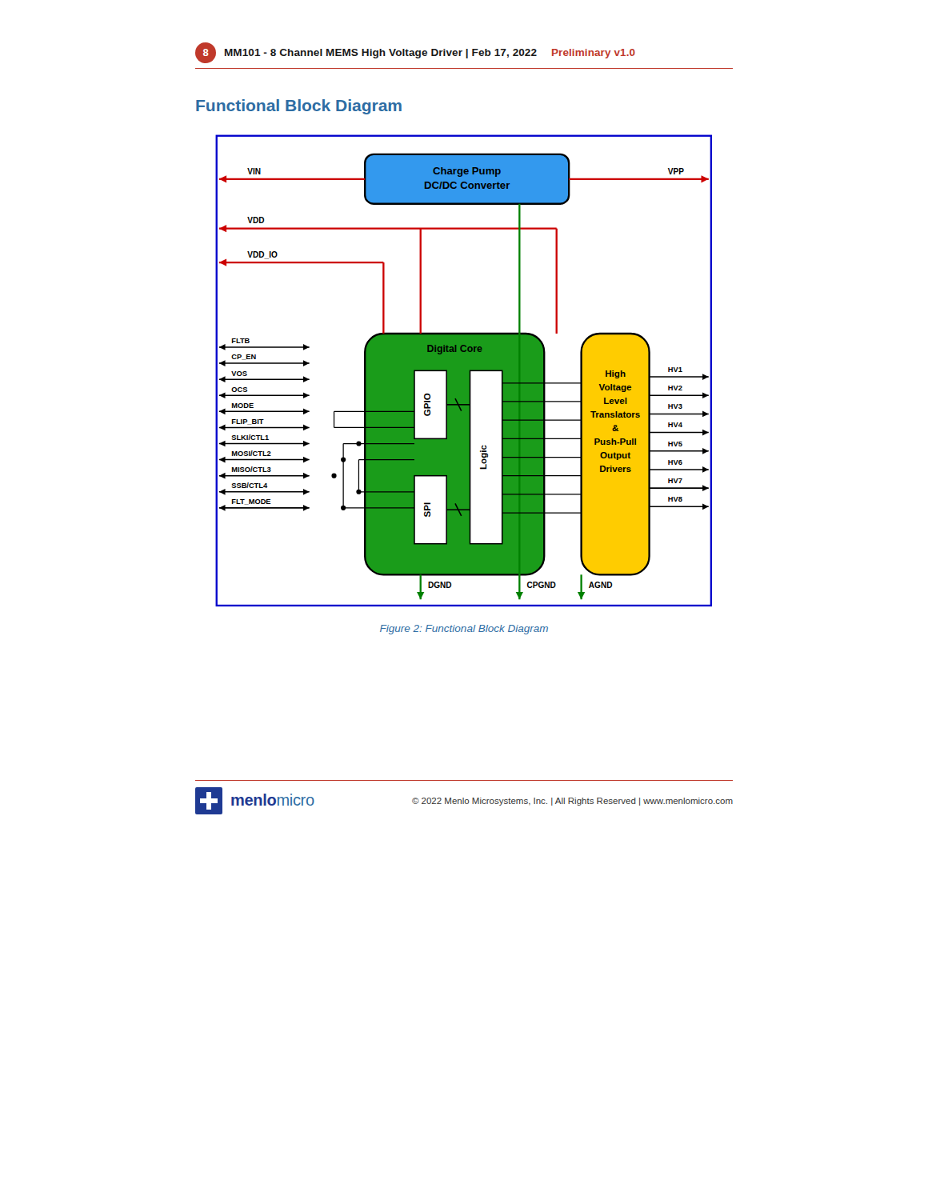8
MM101 - 8 Channel MEMS High Voltage Driver | Feb 17, 2022 Preliminary v1.0
Functional Block Diagram
Charge Pump DC/DC Converter Digital Core GPIO SPI Logic High Voltage Level Translators & Push-Pull Output Drivers VIN VPP VDD VDD_IO DGND CPGND AGND FLTB CP_EN VOS OCS MODE FLIP_BIT SLKI/CTL1 MOSI/CTL2 MISO/CTL3 SSB/CTL4 FLT_MODE HV1 HV2 HV3 HV4 HV5 HV6 HV7 HV8
Figure 2: Functional Block Diagram
menlomicro
© 2022 Menlo Microsystems, Inc. | All Rights Reserved | www.menlomicro.com